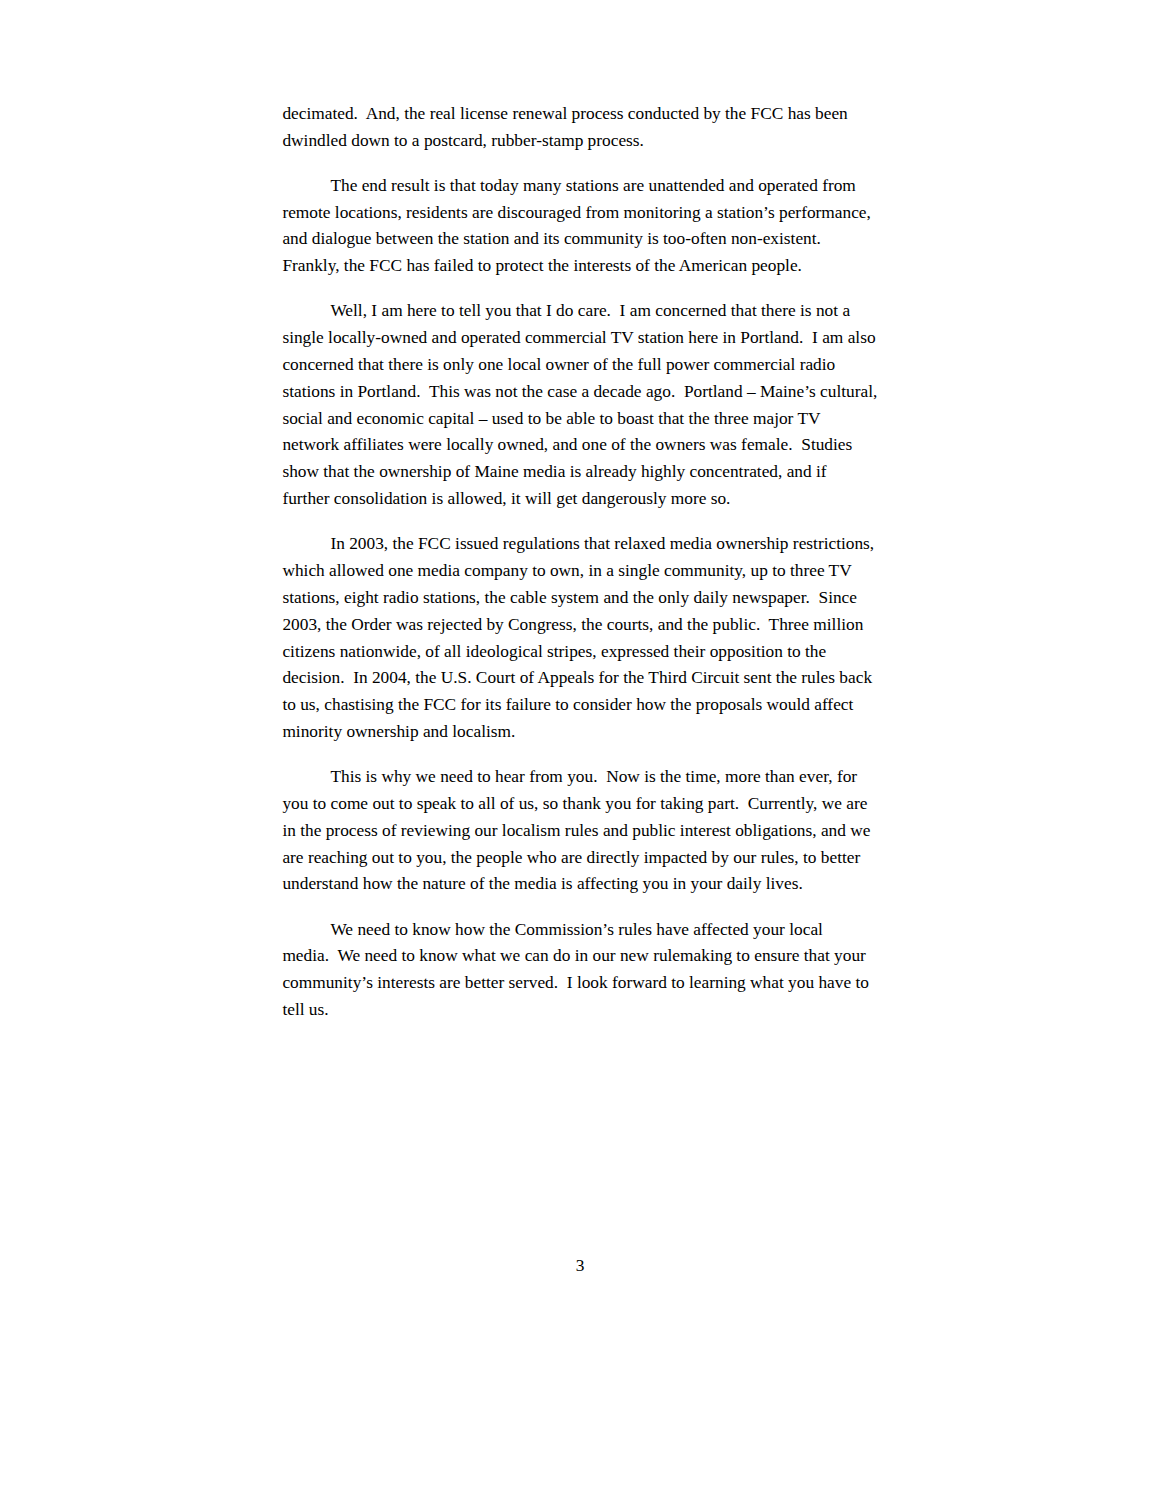decimated. And, the real license renewal process conducted by the FCC has been dwindled down to a postcard, rubber-stamp process.
The end result is that today many stations are unattended and operated from remote locations, residents are discouraged from monitoring a station’s performance, and dialogue between the station and its community is too-often non-existent. Frankly, the FCC has failed to protect the interests of the American people.
Well, I am here to tell you that I do care. I am concerned that there is not a single locally-owned and operated commercial TV station here in Portland. I am also concerned that there is only one local owner of the full power commercial radio stations in Portland. This was not the case a decade ago. Portland – Maine’s cultural, social and economic capital – used to be able to boast that the three major TV network affiliates were locally owned, and one of the owners was female. Studies show that the ownership of Maine media is already highly concentrated, and if further consolidation is allowed, it will get dangerously more so.
In 2003, the FCC issued regulations that relaxed media ownership restrictions, which allowed one media company to own, in a single community, up to three TV stations, eight radio stations, the cable system and the only daily newspaper. Since 2003, the Order was rejected by Congress, the courts, and the public. Three million citizens nationwide, of all ideological stripes, expressed their opposition to the decision. In 2004, the U.S. Court of Appeals for the Third Circuit sent the rules back to us, chastising the FCC for its failure to consider how the proposals would affect minority ownership and localism.
This is why we need to hear from you. Now is the time, more than ever, for you to come out to speak to all of us, so thank you for taking part. Currently, we are in the process of reviewing our localism rules and public interest obligations, and we are reaching out to you, the people who are directly impacted by our rules, to better understand how the nature of the media is affecting you in your daily lives.
We need to know how the Commission’s rules have affected your local media. We need to know what we can do in our new rulemaking to ensure that your community’s interests are better served. I look forward to learning what you have to tell us.
3